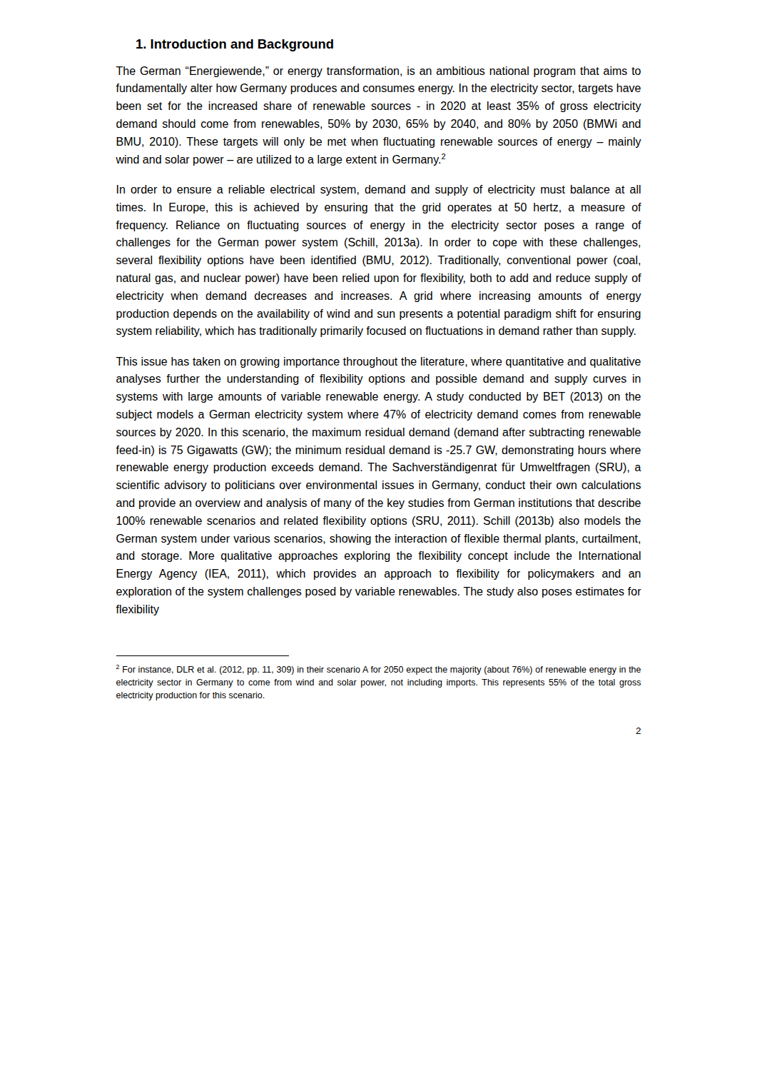1. Introduction and Background
The German “Energiewende,” or energy transformation, is an ambitious national program that aims to fundamentally alter how Germany produces and consumes energy. In the electricity sector, targets have been set for the increased share of renewable sources - in 2020 at least 35% of gross electricity demand should come from renewables, 50% by 2030, 65% by 2040, and 80% by 2050 (BMWi and BMU, 2010). These targets will only be met when fluctuating renewable sources of energy – mainly wind and solar power – are utilized to a large extent in Germany.2
In order to ensure a reliable electrical system, demand and supply of electricity must balance at all times. In Europe, this is achieved by ensuring that the grid operates at 50 hertz, a measure of frequency. Reliance on fluctuating sources of energy in the electricity sector poses a range of challenges for the German power system (Schill, 2013a). In order to cope with these challenges, several flexibility options have been identified (BMU, 2012). Traditionally, conventional power (coal, natural gas, and nuclear power) have been relied upon for flexibility, both to add and reduce supply of electricity when demand decreases and increases. A grid where increasing amounts of energy production depends on the availability of wind and sun presents a potential paradigm shift for ensuring system reliability, which has traditionally primarily focused on fluctuations in demand rather than supply.
This issue has taken on growing importance throughout the literature, where quantitative and qualitative analyses further the understanding of flexibility options and possible demand and supply curves in systems with large amounts of variable renewable energy. A study conducted by BET (2013) on the subject models a German electricity system where 47% of electricity demand comes from renewable sources by 2020. In this scenario, the maximum residual demand (demand after subtracting renewable feed-in) is 75 Gigawatts (GW); the minimum residual demand is -25.7 GW, demonstrating hours where renewable energy production exceeds demand. The Sachverständigenrat für Umweltfragen (SRU), a scientific advisory to politicians over environmental issues in Germany, conduct their own calculations and provide an overview and analysis of many of the key studies from German institutions that describe 100% renewable scenarios and related flexibility options (SRU, 2011). Schill (2013b) also models the German system under various scenarios, showing the interaction of flexible thermal plants, curtailment, and storage. More qualitative approaches exploring the flexibility concept include the International Energy Agency (IEA, 2011), which provides an approach to flexibility for policymakers and an exploration of the system challenges posed by variable renewables. The study also poses estimates for flexibility
2 For instance, DLR et al. (2012, pp. 11, 309) in their scenario A for 2050 expect the majority (about 76%) of renewable energy in the electricity sector in Germany to come from wind and solar power, not including imports. This represents 55% of the total gross electricity production for this scenario.
2